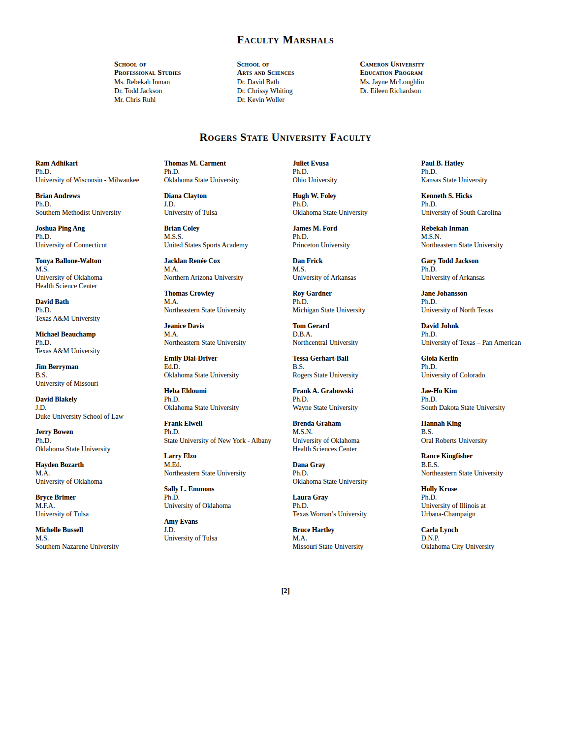Faculty Marshals
School of
Professional Studies
Ms. Rebekah Inman
Dr. Todd Jackson
Mr. Chris Ruhl
School of
Arts and Sciences
Dr. David Bath
Dr. Chrissy Whiting
Dr. Kevin Woller
Cameron University
Education Program
Ms. Jayne McLoughlin
Dr. Eileen Richardson
Rogers State University Faculty
Ram Adhikari
Ph.D.
University of Wisconsin - Milwaukee
Brian Andrews
Ph.D.
Southern Methodist University
Joshua Ping Ang
Ph.D.
University of Connecticut
Tonya Ballone-Walton
M.S.
University of Oklahoma
Health Science Center
David Bath
Ph.D.
Texas A&M University
Michael Beauchamp
Ph.D.
Texas A&M University
Jim Berryman
B.S.
University of Missouri
David Blakely
J.D.
Duke University School of Law
Jerry Bowen
Ph.D.
Oklahoma State University
Hayden Bozarth
M.A.
University of Oklahoma
Bryce Brimer
M.F.A.
University of Tulsa
Michelle Bussell
M.S.
Southern Nazarene University
Thomas M. Carment
Ph.D.
Oklahoma State University
Diana Clayton
J.D.
University of Tulsa
Brian Coley
M.S.S.
United States Sports Academy
Jacklan Renée Cox
M.A.
Northern Arizona University
Thomas Crowley
M.A.
Northeastern State University
Jeanice Davis
M.A.
Northeastern State University
Emily Dial-Driver
Ed.D.
Oklahoma State University
Heba Eldoumi
Ph.D.
Oklahoma State University
Frank Elwell
Ph.D.
State University of New York - Albany
Larry Elzo
M.Ed.
Northeastern State University
Sally L. Emmons
Ph.D.
University of Oklahoma
Amy Evans
J.D.
University of Tulsa
Juliet Evusa
Ph.D.
Ohio University
Hugh W. Foley
Ph.D.
Oklahoma State University
James M. Ford
Ph.D.
Princeton University
Dan Frick
M.S.
University of Arkansas
Roy Gardner
Ph.D.
Michigan State University
Tom Gerard
D.B.A.
Northcentral University
Tessa Gerhart-Ball
B.S.
Rogers State University
Frank A. Grabowski
Ph.D.
Wayne State University
Brenda Graham
M.S.N.
University of Oklahoma
Health Sciences Center
Dana Gray
Ph.D.
Oklahoma State University
Laura Gray
Ph.D.
Texas Woman’s University
Bruce Hartley
M.A.
Missouri State University
Paul B. Hatley
Ph.D.
Kansas State University
Kenneth S. Hicks
Ph.D.
University of South Carolina
Rebekah Inman
M.S.N.
Northeastern State University
Gary Todd Jackson
Ph.D.
University of Arkansas
Jane Johansson
Ph.D.
University of North Texas
David Johnk
Ph.D.
University of Texas – Pan American
Gioia Kerlin
Ph.D.
University of Colorado
Jae-Ho Kim
Ph.D.
South Dakota State University
Hannah King
B.S.
Oral Roberts University
Rance Kingfisher
B.E.S.
Northeastern State University
Holly Kruse
Ph.D.
University of Illinois at
Urbana-Champaign
Carla Lynch
D.N.P.
Oklahoma City University
[2]